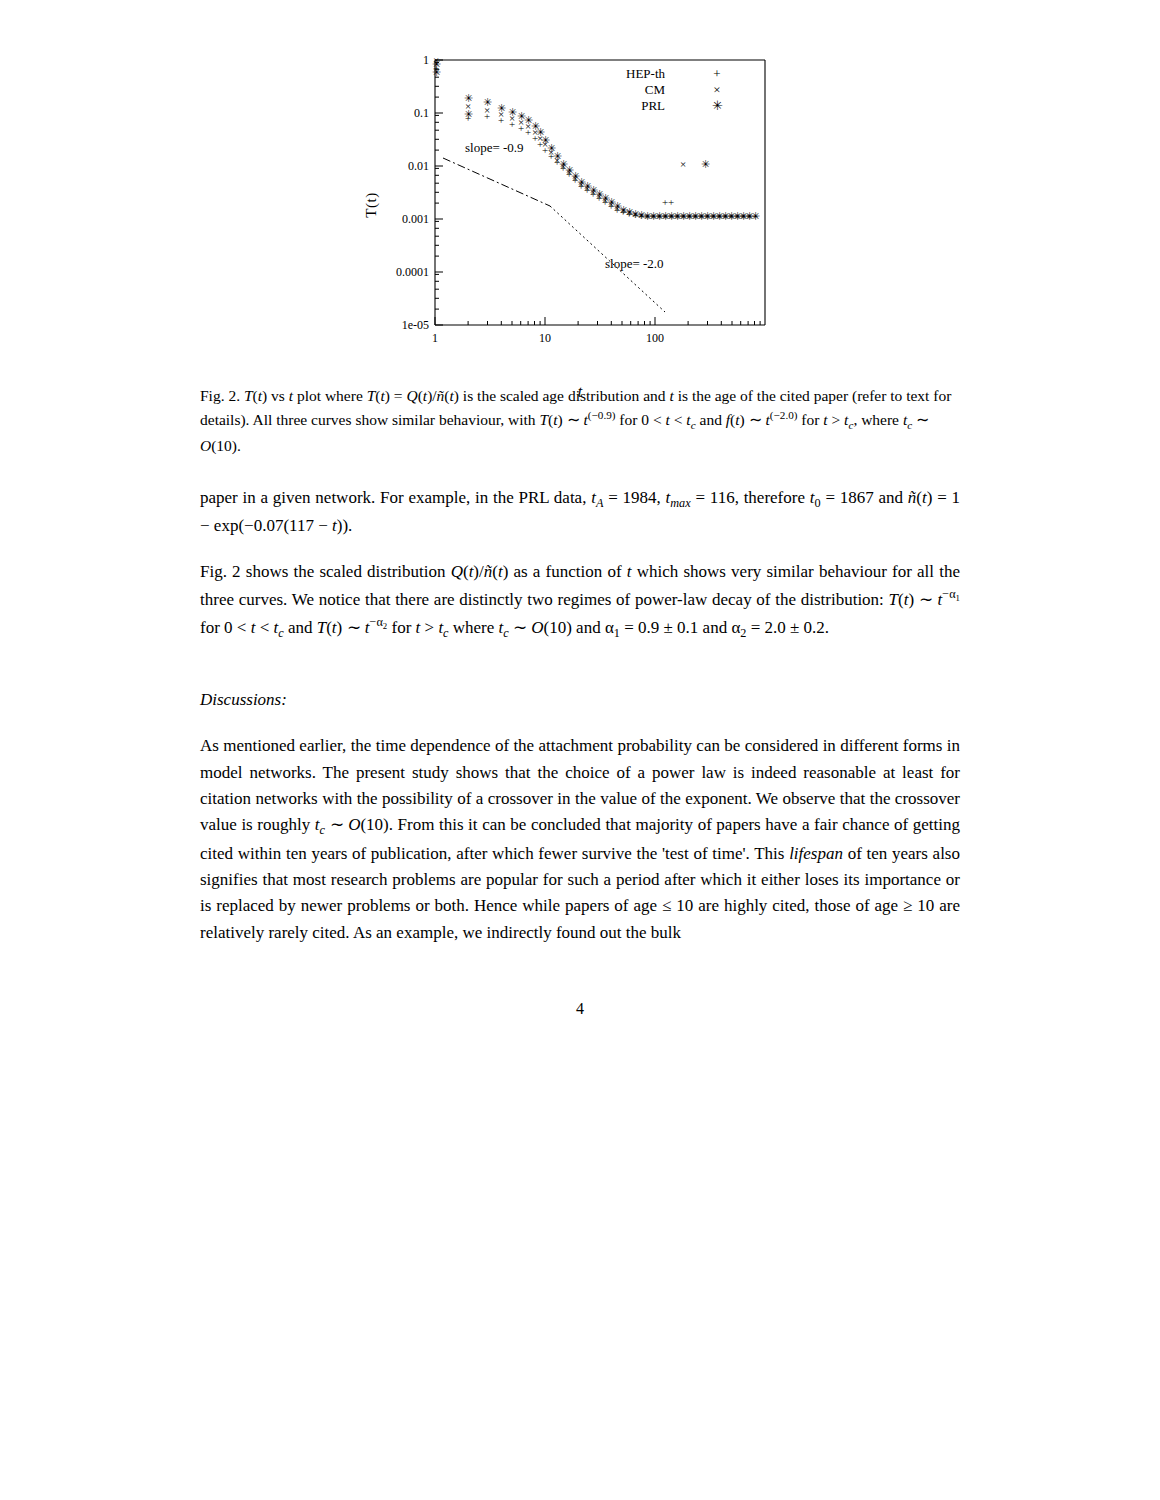T(t) 1 0.1 0.01 0.001 0.0001 1e-05 1 10 100 HEP-th + CM × PRL ✳ slope= -0.9 slope= -2.0 ✳ ✳ ✳ ✳ ✳ ✳ ✳ ✳ ✳ ✳ ✳ ✳ ✳ ✳ ✳ ✳ ✳ ✳ ✳ ✳ ✳ ✳ ✳ ✳ ✳ ✳ ✳ ✳ ✳ ✳ ✳ ✳ ✳ ✳ ✳ ✳ ✳ ✳ ✳ ✳ ✳ ✳ ✳ ✳ ✳ ✳ ✳ ✳ × × × × × × × × × × × × × × × × × × × × × × × × × × × × × × × × × × × × × × × × × × × × × + + + + + + + + + + + + + + + + + + + + + + + + + + + + + + + + + + + + + + + + + + + + + + +
t
Fig. 2. T(t) vs t plot where T(t) = Q(t)/ñ(t) is the scaled age distribution and t is the age of the cited paper (refer to text for details). All three curves show similar behaviour, with T(t) ∼ t(−0.9) for 0 < t < tc and f(t) ∼ t(−2.0) for t > tc, where tc ∼ O(10).
paper in a given network. For example, in the PRL data, tA = 1984, tmax = 116, therefore t0 = 1867 and ñ(t) = 1 − exp(−0.07(117 − t)).
Fig. 2 shows the scaled distribution Q(t)/ñ(t) as a function of t which shows very similar behaviour for all the three curves. We notice that there are distinctly two regimes of power-law decay of the distribution: T(t) ∼ t−α1 for 0 < t < tc and T(t) ∼ t−α2 for t > tc where tc ∼ O(10) and α1 = 0.9 ± 0.1 and α2 = 2.0 ± 0.2.
Discussions:
As mentioned earlier, the time dependence of the attachment probability can be considered in different forms in model networks. The present study shows that the choice of a power law is indeed reasonable at least for citation networks with the possibility of a crossover in the value of the exponent. We observe that the crossover value is roughly tc ∼ O(10). From this it can be concluded that majority of papers have a fair chance of getting cited within ten years of publication, after which fewer survive the 'test of time'. This lifespan of ten years also signifies that most research problems are popular for such a period after which it either loses its importance or is replaced by newer problems or both. Hence while papers of age ≤ 10 are highly cited, those of age ≥ 10 are relatively rarely cited. As an example, we indirectly found out the bulk
4